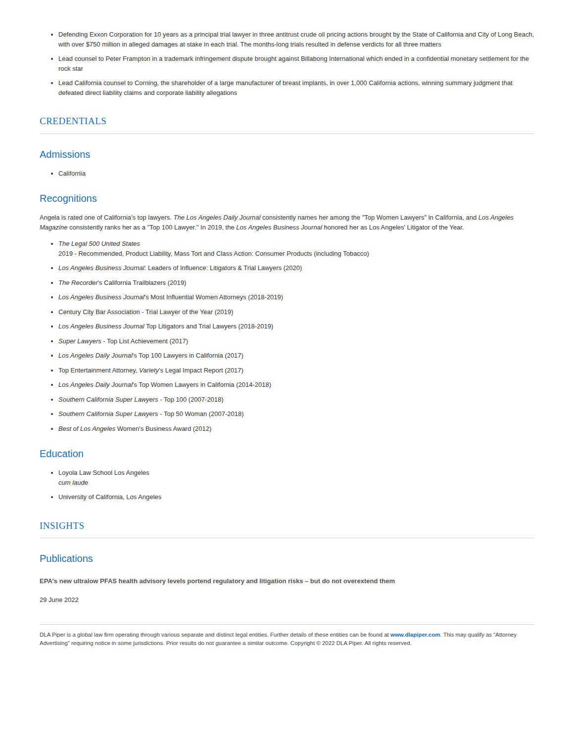Defending Exxon Corporation for 10 years as a principal trial lawyer in three antitrust crude oil pricing actions brought by the State of California and City of Long Beach, with over $750 million in alleged damages at stake in each trial. The months-long trials resulted in defense verdicts for all three matters
Lead counsel to Peter Frampton in a trademark infringement dispute brought against Billabong International which ended in a confidential monetary settlement for the rock star
Lead California counsel to Corning, the shareholder of a large manufacturer of breast implants, in over 1,000 California actions, winning summary judgment that defeated direct liability claims and corporate liability allegations
CREDENTIALS
Admissions
California
Recognitions
Angela is rated one of California's top lawyers. The Los Angeles Daily Journal consistently names her among the "Top Women Lawyers" in California, and Los Angeles Magazine consistently ranks her as a "Top 100 Lawyer." In 2019, the Los Angeles Business Journal honored her as Los Angeles' Litigator of the Year.
The Legal 500 United States
2019 - Recommended, Product Liability, Mass Tort and Class Action: Consumer Products (including Tobacco)
Los Angeles Business Journal: Leaders of Influence: Litigators & Trial Lawyers (2020)
The Recorder's California Trailblazers (2019)
Los Angeles Business Journal's Most Influential Women Attorneys (2018-2019)
Century City Bar Association - Trial Lawyer of the Year (2019)
Los Angeles Business Journal Top Litigators and Trial Lawyers (2018-2019)
Super Lawyers - Top List Achievement (2017)
Los Angeles Daily Journal's Top 100 Lawyers in California (2017)
Top Entertainment Attorney, Variety's Legal Impact Report (2017)
Los Angeles Daily Journal's Top Women Lawyers in California (2014-2018)
Southern California Super Lawyers - Top 100 (2007-2018)
Southern California Super Lawyers - Top 50 Woman (2007-2018)
Best of Los Angeles Women's Business Award (2012)
Education
Loyola Law School Los Angeles
cum laude
University of California, Los Angeles
INSIGHTS
Publications
EPA's new ultralow PFAS health advisory levels portend regulatory and litigation risks – but do not overextend them
29 June 2022
DLA Piper is a global law firm operating through various separate and distinct legal entities. Further details of these entities can be found at www.dlapiper.com. This may qualify as “Attorney Advertising” requiring notice in some jurisdictions. Prior results do not guarantee a similar outcome. Copyright © 2022 DLA Piper. All rights reserved.